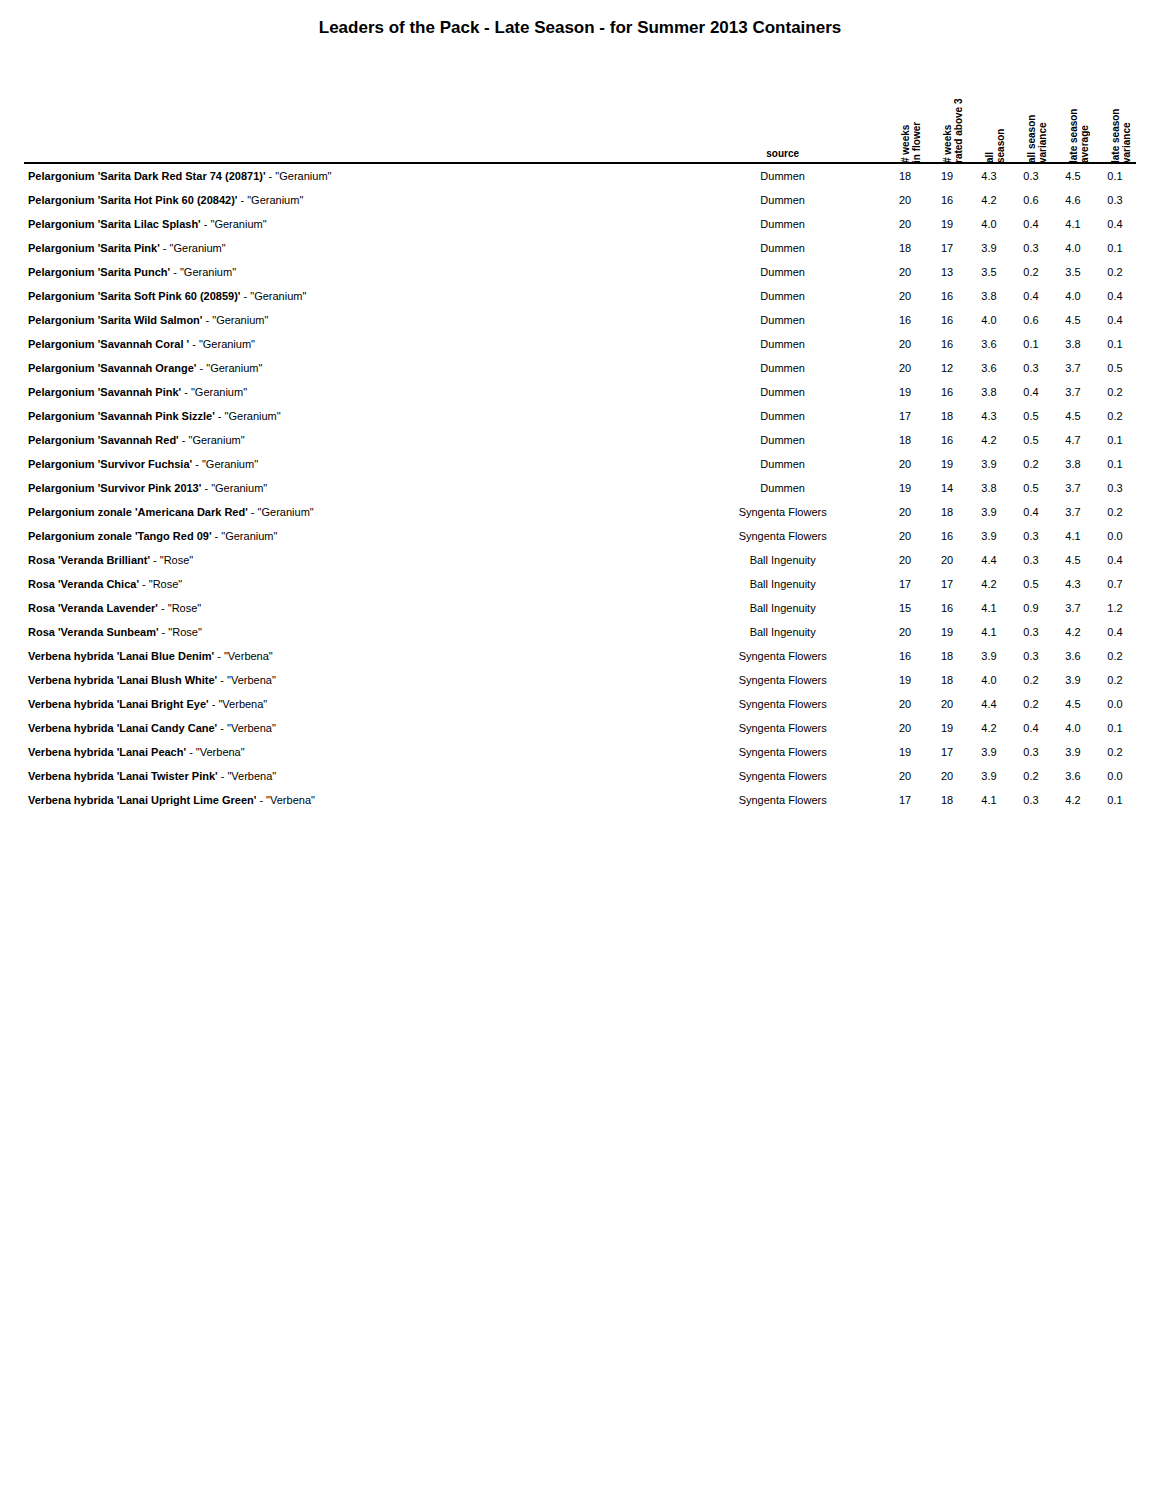Leaders of the Pack - Late Season - for Summer 2013 Containers
| | source | # weeks in flower | # weeks rated above 3 | all season | all season variance | late season average | late season variance |
| --- | --- | --- | --- | --- | --- | --- | --- |
| Pelargonium 'Sarita Dark Red Star 74 (20871)' - "Geranium" | Dummen | 18 | 19 | 4.3 | 0.3 | 4.5 | 0.1 |
| Pelargonium 'Sarita Hot Pink 60 (20842)' - "Geranium" | Dummen | 20 | 16 | 4.2 | 0.6 | 4.6 | 0.3 |
| Pelargonium 'Sarita Lilac Splash' - "Geranium" | Dummen | 20 | 19 | 4.0 | 0.4 | 4.1 | 0.4 |
| Pelargonium 'Sarita Pink' - "Geranium" | Dummen | 18 | 17 | 3.9 | 0.3 | 4.0 | 0.1 |
| Pelargonium 'Sarita Punch' - "Geranium" | Dummen | 20 | 13 | 3.5 | 0.2 | 3.5 | 0.2 |
| Pelargonium 'Sarita Soft Pink 60 (20859)' - "Geranium" | Dummen | 20 | 16 | 3.8 | 0.4 | 4.0 | 0.4 |
| Pelargonium 'Sarita Wild Salmon' - "Geranium" | Dummen | 16 | 16 | 4.0 | 0.6 | 4.5 | 0.4 |
| Pelargonium 'Savannah Coral ' - "Geranium" | Dummen | 20 | 16 | 3.6 | 0.1 | 3.8 | 0.1 |
| Pelargonium 'Savannah Orange' - "Geranium" | Dummen | 20 | 12 | 3.6 | 0.3 | 3.7 | 0.5 |
| Pelargonium 'Savannah Pink' - "Geranium" | Dummen | 19 | 16 | 3.8 | 0.4 | 3.7 | 0.2 |
| Pelargonium 'Savannah Pink Sizzle' - "Geranium" | Dummen | 17 | 18 | 4.3 | 0.5 | 4.5 | 0.2 |
| Pelargonium 'Savannah Red' - "Geranium" | Dummen | 18 | 16 | 4.2 | 0.5 | 4.7 | 0.1 |
| Pelargonium 'Survivor Fuchsia' - "Geranium" | Dummen | 20 | 19 | 3.9 | 0.2 | 3.8 | 0.1 |
| Pelargonium 'Survivor Pink 2013' - "Geranium" | Dummen | 19 | 14 | 3.8 | 0.5 | 3.7 | 0.3 |
| Pelargonium zonale 'Americana Dark Red' - "Geranium" | Syngenta Flowers | 20 | 18 | 3.9 | 0.4 | 3.7 | 0.2 |
| Pelargonium zonale 'Tango Red 09' - "Geranium" | Syngenta Flowers | 20 | 16 | 3.9 | 0.3 | 4.1 | 0.0 |
| Rosa 'Veranda Brilliant' - "Rose" | Ball Ingenuity | 20 | 20 | 4.4 | 0.3 | 4.5 | 0.4 |
| Rosa 'Veranda Chica' - "Rose" | Ball Ingenuity | 17 | 17 | 4.2 | 0.5 | 4.3 | 0.7 |
| Rosa 'Veranda Lavender' - "Rose" | Ball Ingenuity | 15 | 16 | 4.1 | 0.9 | 3.7 | 1.2 |
| Rosa 'Veranda Sunbeam' - "Rose" | Ball Ingenuity | 20 | 19 | 4.1 | 0.3 | 4.2 | 0.4 |
| Verbena hybrida 'Lanai Blue Denim' - "Verbena" | Syngenta Flowers | 16 | 18 | 3.9 | 0.3 | 3.6 | 0.2 |
| Verbena hybrida 'Lanai Blush White' - "Verbena" | Syngenta Flowers | 19 | 18 | 4.0 | 0.2 | 3.9 | 0.2 |
| Verbena hybrida 'Lanai Bright Eye' - "Verbena" | Syngenta Flowers | 20 | 20 | 4.4 | 0.2 | 4.5 | 0.0 |
| Verbena hybrida 'Lanai Candy Cane' - "Verbena" | Syngenta Flowers | 20 | 19 | 4.2 | 0.4 | 4.0 | 0.1 |
| Verbena hybrida 'Lanai Peach' - "Verbena" | Syngenta Flowers | 19 | 17 | 3.9 | 0.3 | 3.9 | 0.2 |
| Verbena hybrida 'Lanai Twister Pink' - "Verbena" | Syngenta Flowers | 20 | 20 | 3.9 | 0.2 | 3.6 | 0.0 |
| Verbena hybrida 'Lanai Upright Lime Green' - "Verbena" | Syngenta Flowers | 17 | 18 | 4.1 | 0.3 | 4.2 | 0.1 |